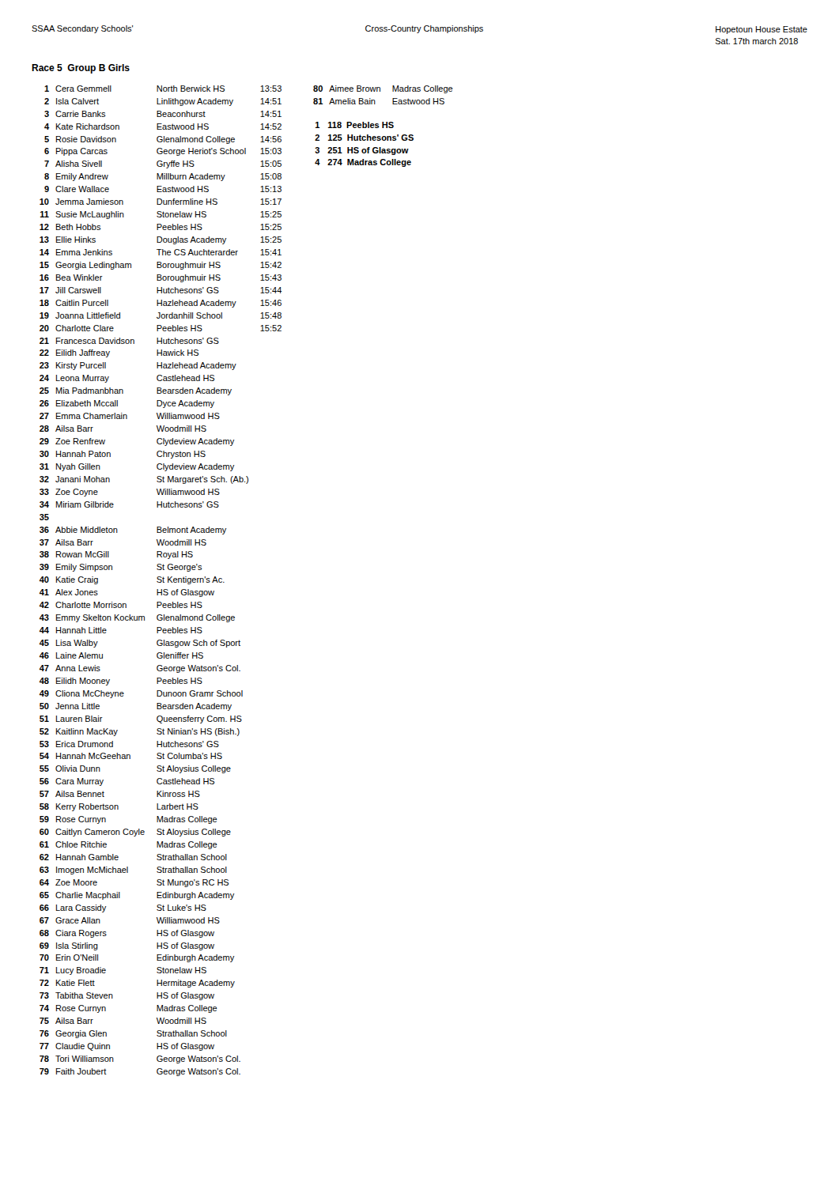SSAA Secondary Schools'
Cross-Country Championships
Hopetoun House Estate
Sat. 17th march 2018
Race 5 Group B Girls
| 1 | Cera Gemmell | North Berwick HS | 13:53 |
| 2 | Isla Calvert | Linlithgow Academy | 14:51 |
| 3 | Carrie Banks | Beaconhurst | 14:51 |
| 4 | Kate Richardson | Eastwood HS | 14:52 |
| 5 | Rosie Davidson | Glenalmond College | 14:56 |
| 6 | Pippa Carcas | George Heriot's School | 15:03 |
| 7 | Alisha Sivell | Gryffe HS | 15:05 |
| 8 | Emily Andrew | Millburn Academy | 15:08 |
| 9 | Clare Wallace | Eastwood HS | 15:13 |
| 10 | Jemma Jamieson | Dunfermline HS | 15:17 |
| 11 | Susie McLaughlin | Stonelaw HS | 15:25 |
| 12 | Beth Hobbs | Peebles HS | 15:25 |
| 13 | Ellie Hinks | Douglas Academy | 15:25 |
| 14 | Emma Jenkins | The CS Auchterarder | 15:41 |
| 15 | Georgia Ledingham | Boroughmuir HS | 15:42 |
| 16 | Bea Winkler | Boroughmuir HS | 15:43 |
| 17 | Jill Carswell | Hutchesons' GS | 15:44 |
| 18 | Caitlin Purcell | Hazlehead Academy | 15:46 |
| 19 | Joanna Littlefield | Jordanhill School | 15:48 |
| 20 | Charlotte Clare | Peebles HS | 15:52 |
| 21 | Francesca Davidson | Hutchesons' GS | |
| 22 | Eilidh Jaffreay | Hawick HS | |
| 23 | Kirsty Purcell | Hazlehead Academy | |
| 24 | Leona Murray | Castlehead HS | |
| 25 | Mia Padmanbhan | Bearsden Academy | |
| 26 | Elizabeth Mccall | Dyce Academy | |
| 27 | Emma Chamerlain | Williamwood HS | |
| 28 | Ailsa Barr | Woodmill HS | |
| 29 | Zoe Renfrew | Clydeview Academy | |
| 30 | Hannah Paton | Chryston HS | |
| 31 | Nyah Gillen | Clydeview Academy | |
| 32 | Janani Mohan | St Margaret's Sch. (Ab.) | |
| 33 | Zoe Coyne | Williamwood HS | |
| 34 | Miriam Gilbride | Hutchesons' GS | |
| 35 | | | |
| 36 | Abbie Middleton | Belmont Academy | |
| 37 | Ailsa Barr | Woodmill HS | |
| 38 | Rowan McGill | Royal HS | |
| 39 | Emily Simpson | St George's | |
| 40 | Katie Craig | St Kentigern's Ac. | |
| 41 | Alex Jones | HS of Glasgow | |
| 42 | Charlotte Morrison | Peebles HS | |
| 43 | Emmy Skelton Kockum | Glenalmond College | |
| 44 | Hannah Little | Peebles HS | |
| 45 | Lisa Walby | Glasgow Sch of Sport | |
| 46 | Laine Alemu | Gleniffer HS | |
| 47 | Anna Lewis | George Watson's Col. | |
| 48 | Eilidh Mooney | Peebles HS | |
| 49 | Cliona McCheyne | Dunoon Gramr School | |
| 50 | Jenna Little | Bearsden Academy | |
| 51 | Lauren Blair | Queensferry Com. HS | |
| 52 | Kaitlinn MacKay | St Ninian's HS (Bish.) | |
| 53 | Erica Drumond | Hutchesons' GS | |
| 54 | Hannah McGeehan | St Columba's HS | |
| 55 | Olivia Dunn | St Aloysius College | |
| 56 | Cara Murray | Castlehead HS | |
| 57 | Ailsa Bennet | Kinross HS | |
| 58 | Kerry Robertson | Larbert HS | |
| 59 | Rose Curnyn | Madras College | |
| 60 | Caitlyn Cameron Coyle | St Aloysius College | |
| 61 | Chloe Ritchie | Madras College | |
| 62 | Hannah Gamble | Strathallan School | |
| 63 | Imogen McMichael | Strathallan School | |
| 64 | Zoe Moore | St Mungo's RC HS | |
| 65 | Charlie Macphail | Edinburgh Academy | |
| 66 | Lara Cassidy | St Luke's HS | |
| 67 | Grace Allan | Williamwood HS | |
| 68 | Ciara Rogers | HS of Glasgow | |
| 69 | Isla Stirling | HS of Glasgow | |
| 70 | Erin O'Neill | Edinburgh Academy | |
| 71 | Lucy Broadie | Stonelaw HS | |
| 72 | Katie Flett | Hermitage Academy | |
| 73 | Tabitha Steven | HS of Glasgow | |
| 74 | Rose Curnyn | Madras College | |
| 75 | Ailsa Barr | Woodmill HS | |
| 76 | Georgia Glen | Strathallan School | |
| 77 | Claudie Quinn | HS of Glasgow | |
| 78 | Tori Williamson | George Watson's Col. | |
| 79 | Faith Joubert | George Watson's Col. | |
| 80 | Aimee Brown | Madras College |
| 81 | Amelia Bain | Eastwood HS |
| 1 | 118 Peebles HS |
| 2 | 125 Hutchesons' GS |
| 3 | 251 HS of Glasgow |
| 4 | 274 Madras College |